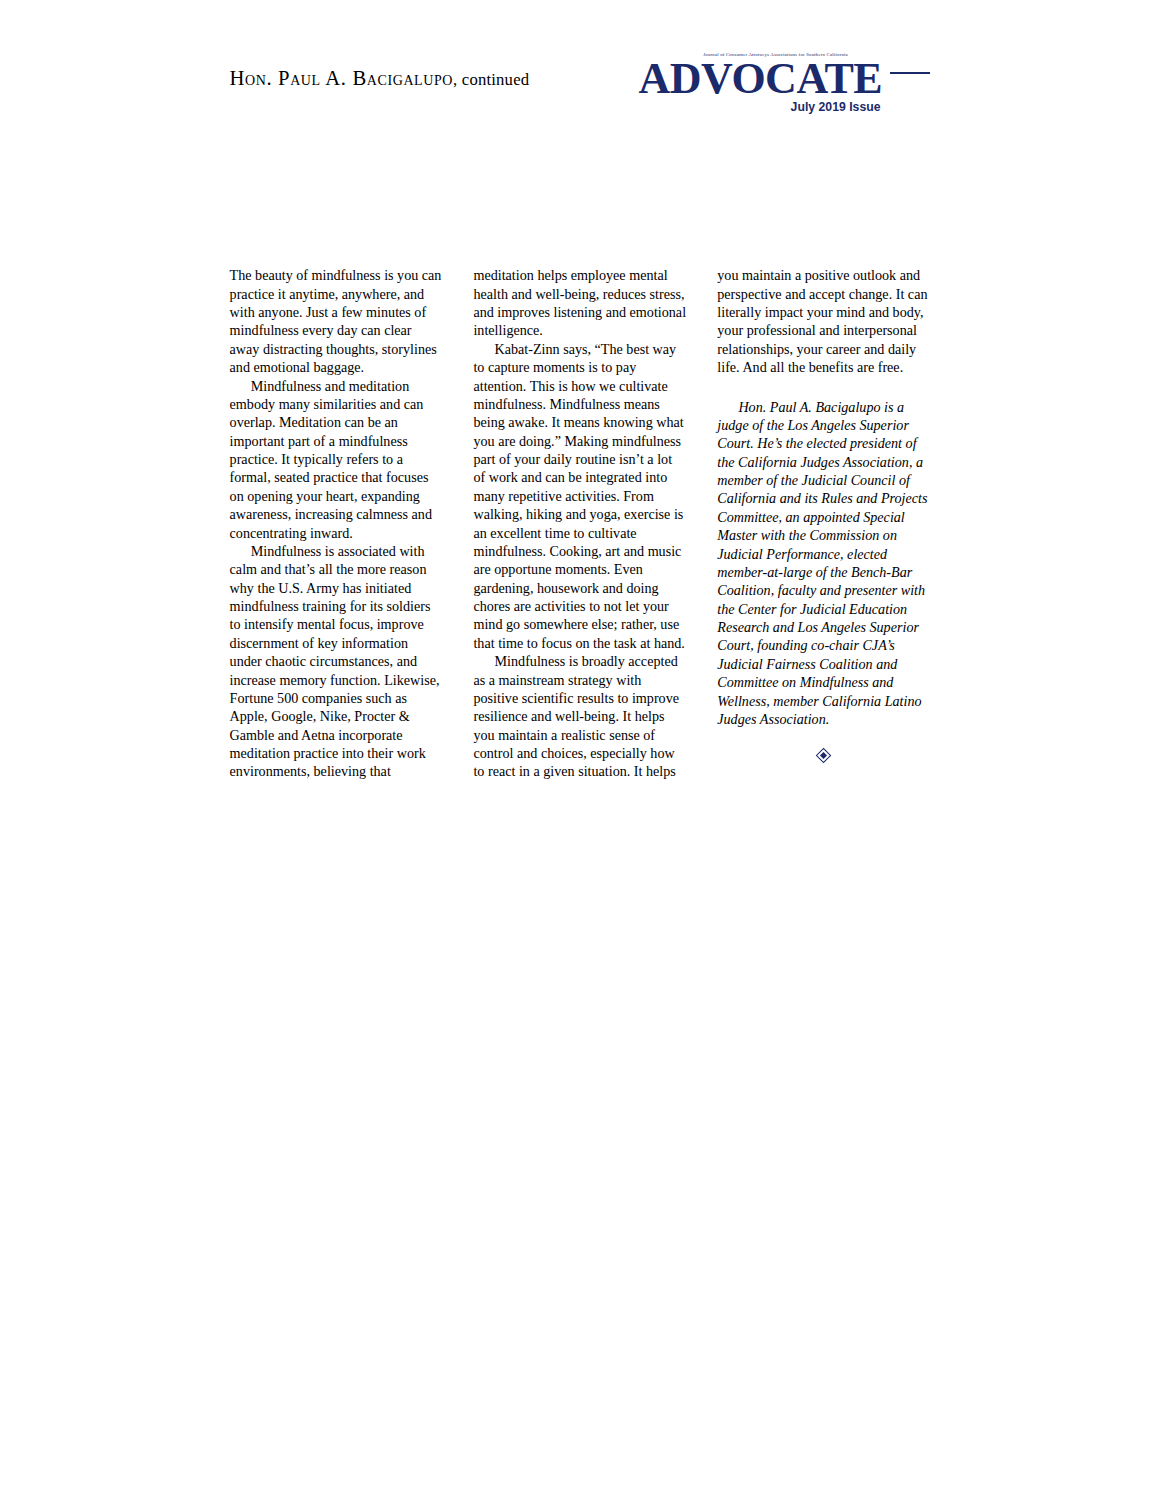Hon. Paul A. Bacigalupo, continued
Journal of Consumer Attorneys Associations for Southern California
ADVOCATE
July 2019 Issue
The beauty of mindfulness is you can practice it anytime, anywhere, and with anyone. Just a few minutes of mindfulness every day can clear away distracting thoughts, storylines and emotional baggage.
Mindfulness and meditation embody many similarities and can overlap. Meditation can be an important part of a mindfulness practice. It typically refers to a formal, seated practice that focuses on opening your heart, expanding awareness, increasing calmness and concentrating inward.
Mindfulness is associated with calm and that’s all the more reason why the U.S. Army has initiated mindfulness training for its soldiers to intensify mental focus, improve discernment of key information under chaotic circumstances, and increase memory function. Likewise, Fortune 500 companies such as Apple, Google, Nike, Procter & Gamble and Aetna incorporate meditation practice into their work environments, believing that meditation helps employee mental health and well-being, reduces stress, and improves listening and emotional intelligence.
Kabat-Zinn says, “The best way to capture moments is to pay attention. This is how we cultivate mindfulness. Mindfulness means being awake. It means knowing what you are doing.” Making mindfulness part of your daily routine isn’t a lot of work and can be integrated into many repetitive activities. From walking, hiking and yoga, exercise is an excellent time to cultivate mindfulness. Cooking, art and music are opportune moments. Even gardening, housework and doing chores are activities to not let your mind go somewhere else; rather, use that time to focus on the task at hand.
Mindfulness is broadly accepted as a mainstream strategy with positive scientific results to improve resilience and well-being. It helps you maintain a realistic sense of control and choices, especially how to react in a given situation. It helps you maintain a positive outlook and perspective and accept change. It can literally impact your mind and body, your professional and interpersonal relationships, your career and daily life. And all the benefits are free.
Hon. Paul A. Bacigalupo is a judge of the Los Angeles Superior Court. He’s the elected president of the California Judges Association, a member of the Judicial Council of California and its Rules and Projects Committee, an appointed Special Master with the Commission on Judicial Performance, elected member-at-large of the Bench-Bar Coalition, faculty and presenter with the Center for Judicial Education Research and Los Angeles Superior Court, founding co-chair CJA’s Judicial Fairness Coalition and Committee on Mindfulness and Wellness, member California Latino Judges Association.